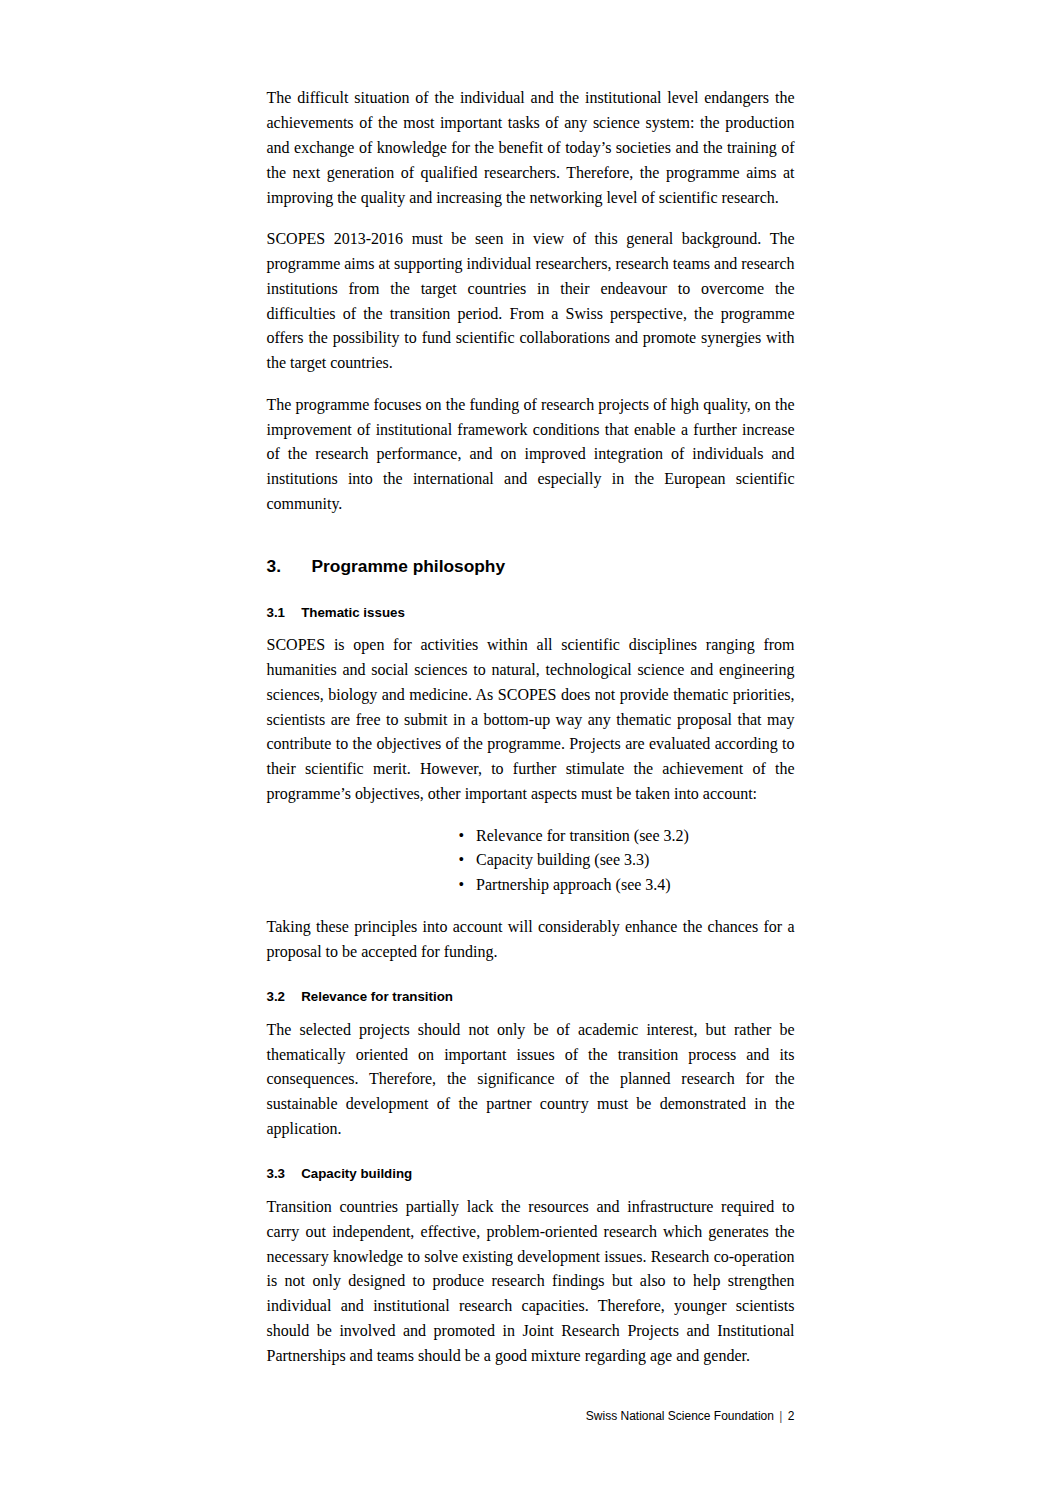The difficult situation of the individual and the institutional level endangers the achievements of the most important tasks of any science system: the production and exchange of knowledge for the benefit of today’s societies and the training of the next generation of qualified researchers. Therefore, the programme aims at improving the quality and increasing the networking level of scientific research.
SCOPES 2013-2016 must be seen in view of this general background. The programme aims at supporting individual researchers, research teams and research institutions from the target countries in their endeavour to overcome the difficulties of the transition period. From a Swiss perspective, the programme offers the possibility to fund scientific collaborations and promote synergies with the target countries.
The programme focuses on the funding of research projects of high quality, on the improvement of institutional framework conditions that enable a further increase of the research performance, and on improved integration of individuals and institutions into the international and especially in the European scientific community.
3. Programme philosophy
3.1 Thematic issues
SCOPES is open for activities within all scientific disciplines ranging from humanities and social sciences to natural, technological science and engineering sciences, biology and medicine. As SCOPES does not provide thematic priorities, scientists are free to submit in a bottom-up way any thematic proposal that may contribute to the objectives of the programme. Projects are evaluated according to their scientific merit. However, to further stimulate the achievement of the programme’s objectives, other important aspects must be taken into account:
Relevance for transition (see 3.2)
Capacity building (see 3.3)
Partnership approach (see 3.4)
Taking these principles into account will considerably enhance the chances for a proposal to be accepted for funding.
3.2 Relevance for transition
The selected projects should not only be of academic interest, but rather be thematically oriented on important issues of the transition process and its consequences. Therefore, the significance of the planned research for the sustainable development of the partner country must be demonstrated in the application.
3.3 Capacity building
Transition countries partially lack the resources and infrastructure required to carry out independent, effective, problem-oriented research which generates the necessary knowledge to solve existing development issues. Research co-operation is not only designed to produce research findings but also to help strengthen individual and institutional research capacities. Therefore, younger scientists should be involved and promoted in Joint Research Projects and Institutional Partnerships and teams should be a good mixture regarding age and gender.
Swiss National Science Foundation|2